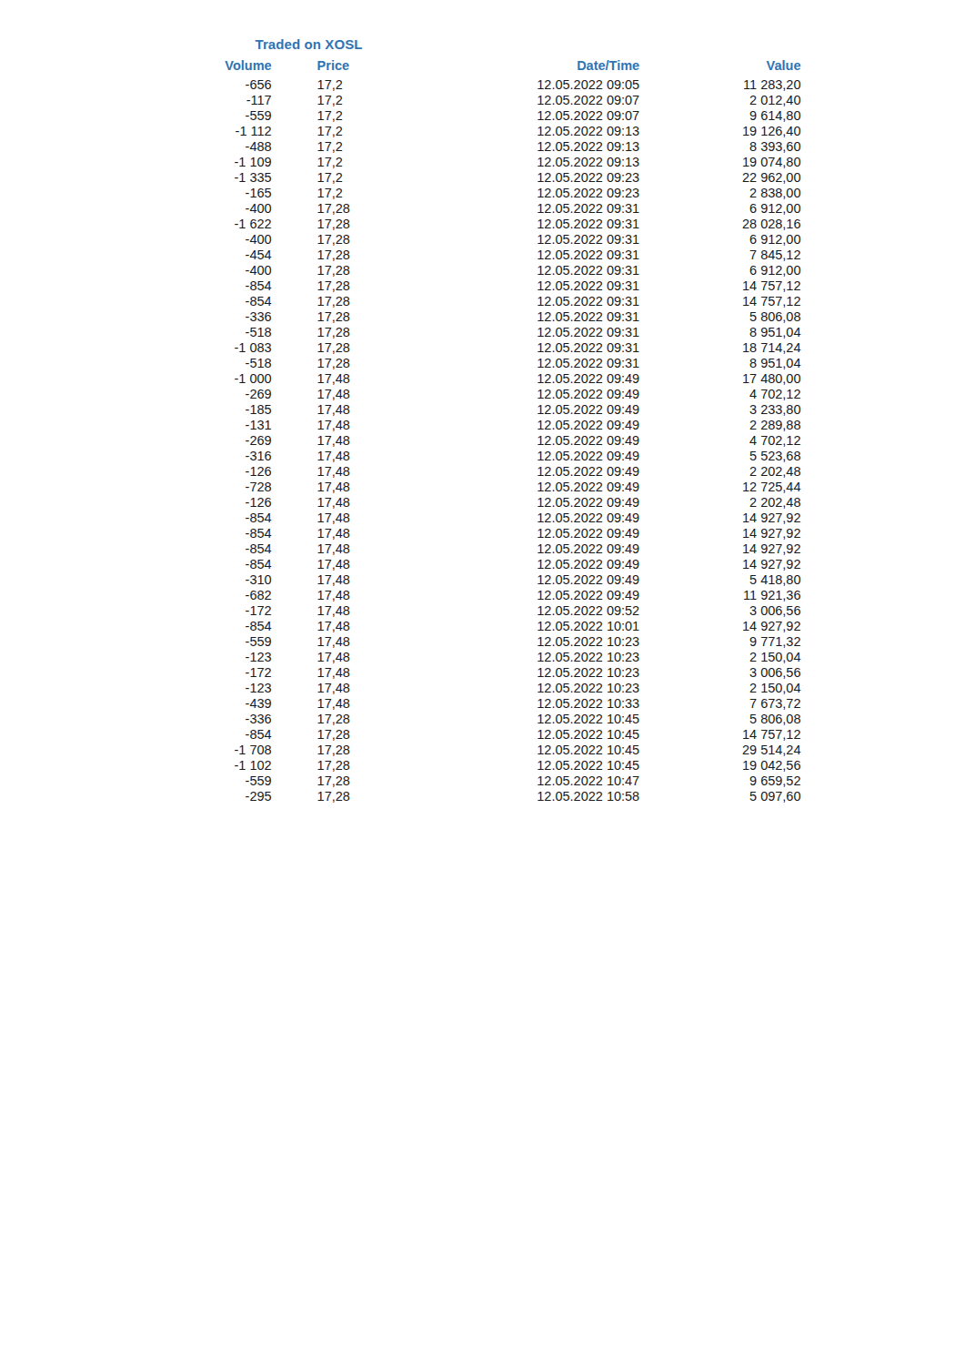Traded on XOSL
| Volume | Price | Date/Time | Value |
| --- | --- | --- | --- |
| -656 | 17,2 | 12.05.2022 09:05 | 11 283,20 |
| -117 | 17,2 | 12.05.2022 09:07 | 2 012,40 |
| -559 | 17,2 | 12.05.2022 09:07 | 9 614,80 |
| -1 112 | 17,2 | 12.05.2022 09:13 | 19 126,40 |
| -488 | 17,2 | 12.05.2022 09:13 | 8 393,60 |
| -1 109 | 17,2 | 12.05.2022 09:13 | 19 074,80 |
| -1 335 | 17,2 | 12.05.2022 09:23 | 22 962,00 |
| -165 | 17,2 | 12.05.2022 09:23 | 2 838,00 |
| -400 | 17,28 | 12.05.2022 09:31 | 6 912,00 |
| -1 622 | 17,28 | 12.05.2022 09:31 | 28 028,16 |
| -400 | 17,28 | 12.05.2022 09:31 | 6 912,00 |
| -454 | 17,28 | 12.05.2022 09:31 | 7 845,12 |
| -400 | 17,28 | 12.05.2022 09:31 | 6 912,00 |
| -854 | 17,28 | 12.05.2022 09:31 | 14 757,12 |
| -854 | 17,28 | 12.05.2022 09:31 | 14 757,12 |
| -336 | 17,28 | 12.05.2022 09:31 | 5 806,08 |
| -518 | 17,28 | 12.05.2022 09:31 | 8 951,04 |
| -1 083 | 17,28 | 12.05.2022 09:31 | 18 714,24 |
| -518 | 17,28 | 12.05.2022 09:31 | 8 951,04 |
| -1 000 | 17,48 | 12.05.2022 09:49 | 17 480,00 |
| -269 | 17,48 | 12.05.2022 09:49 | 4 702,12 |
| -185 | 17,48 | 12.05.2022 09:49 | 3 233,80 |
| -131 | 17,48 | 12.05.2022 09:49 | 2 289,88 |
| -269 | 17,48 | 12.05.2022 09:49 | 4 702,12 |
| -316 | 17,48 | 12.05.2022 09:49 | 5 523,68 |
| -126 | 17,48 | 12.05.2022 09:49 | 2 202,48 |
| -728 | 17,48 | 12.05.2022 09:49 | 12 725,44 |
| -126 | 17,48 | 12.05.2022 09:49 | 2 202,48 |
| -854 | 17,48 | 12.05.2022 09:49 | 14 927,92 |
| -854 | 17,48 | 12.05.2022 09:49 | 14 927,92 |
| -854 | 17,48 | 12.05.2022 09:49 | 14 927,92 |
| -854 | 17,48 | 12.05.2022 09:49 | 14 927,92 |
| -310 | 17,48 | 12.05.2022 09:49 | 5 418,80 |
| -682 | 17,48 | 12.05.2022 09:49 | 11 921,36 |
| -172 | 17,48 | 12.05.2022 09:52 | 3 006,56 |
| -854 | 17,48 | 12.05.2022 10:01 | 14 927,92 |
| -559 | 17,48 | 12.05.2022 10:23 | 9 771,32 |
| -123 | 17,48 | 12.05.2022 10:23 | 2 150,04 |
| -172 | 17,48 | 12.05.2022 10:23 | 3 006,56 |
| -123 | 17,48 | 12.05.2022 10:23 | 2 150,04 |
| -439 | 17,48 | 12.05.2022 10:33 | 7 673,72 |
| -336 | 17,28 | 12.05.2022 10:45 | 5 806,08 |
| -854 | 17,28 | 12.05.2022 10:45 | 14 757,12 |
| -1 708 | 17,28 | 12.05.2022 10:45 | 29 514,24 |
| -1 102 | 17,28 | 12.05.2022 10:45 | 19 042,56 |
| -559 | 17,28 | 12.05.2022 10:47 | 9 659,52 |
| -295 | 17,28 | 12.05.2022 10:58 | 5 097,60 |